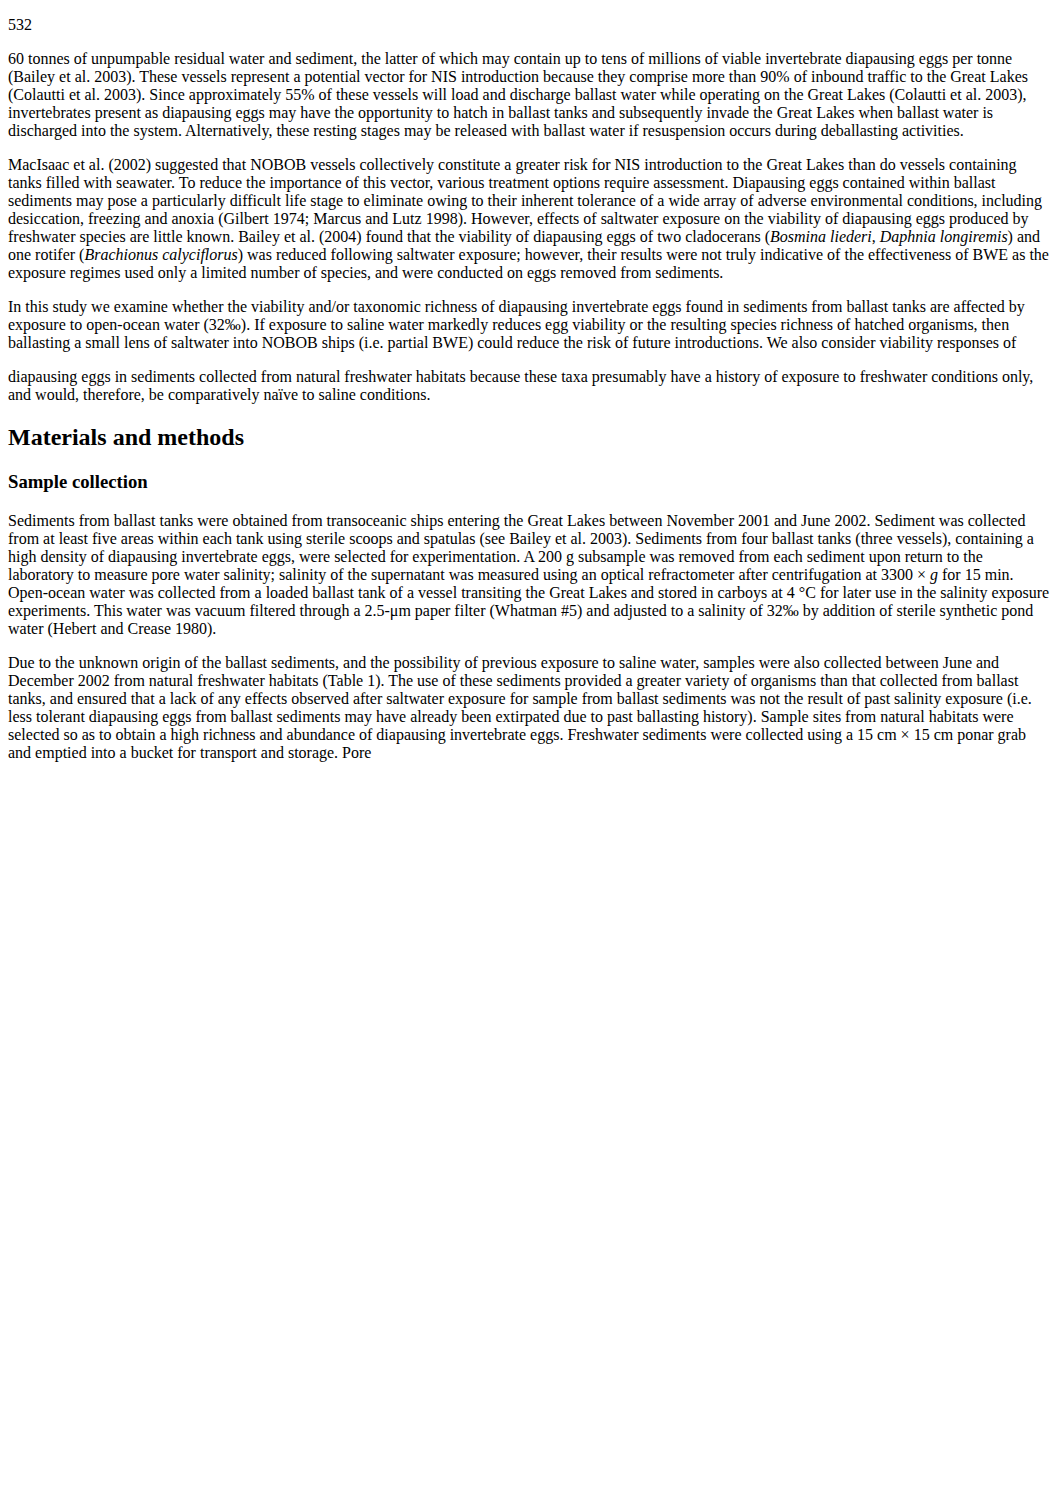532
60 tonnes of unpumpable residual water and sediment, the latter of which may contain up to tens of millions of viable invertebrate diapausing eggs per tonne (Bailey et al. 2003). These vessels represent a potential vector for NIS introduction because they comprise more than 90% of inbound traffic to the Great Lakes (Colautti et al. 2003). Since approximately 55% of these vessels will load and discharge ballast water while operating on the Great Lakes (Colautti et al. 2003), invertebrates present as diapausing eggs may have the opportunity to hatch in ballast tanks and subsequently invade the Great Lakes when ballast water is discharged into the system. Alternatively, these resting stages may be released with ballast water if resuspension occurs during deballasting activities.
MacIsaac et al. (2002) suggested that NOBOB vessels collectively constitute a greater risk for NIS introduction to the Great Lakes than do vessels containing tanks filled with seawater. To reduce the importance of this vector, various treatment options require assessment. Diapausing eggs contained within ballast sediments may pose a particularly difficult life stage to eliminate owing to their inherent tolerance of a wide array of adverse environmental conditions, including desiccation, freezing and anoxia (Gilbert 1974; Marcus and Lutz 1998). However, effects of saltwater exposure on the viability of diapausing eggs produced by freshwater species are little known. Bailey et al. (2004) found that the viability of diapausing eggs of two cladocerans (Bosmina liederi, Daphnia longiremis) and one rotifer (Brachionus calyciflorus) was reduced following saltwater exposure; however, their results were not truly indicative of the effectiveness of BWE as the exposure regimes used only a limited number of species, and were conducted on eggs removed from sediments.
In this study we examine whether the viability and/or taxonomic richness of diapausing invertebrate eggs found in sediments from ballast tanks are affected by exposure to open-ocean water (32‰). If exposure to saline water markedly reduces egg viability or the resulting species richness of hatched organisms, then ballasting a small lens of saltwater into NOBOB ships (i.e. partial BWE) could reduce the risk of future introductions. We also consider viability responses of
diapausing eggs in sediments collected from natural freshwater habitats because these taxa presumably have a history of exposure to freshwater conditions only, and would, therefore, be comparatively naïve to saline conditions.
Materials and methods
Sample collection
Sediments from ballast tanks were obtained from transoceanic ships entering the Great Lakes between November 2001 and June 2002. Sediment was collected from at least five areas within each tank using sterile scoops and spatulas (see Bailey et al. 2003). Sediments from four ballast tanks (three vessels), containing a high density of diapausing invertebrate eggs, were selected for experimentation. A 200 g subsample was removed from each sediment upon return to the laboratory to measure pore water salinity; salinity of the supernatant was measured using an optical refractometer after centrifugation at 3300 × g for 15 min. Open-ocean water was collected from a loaded ballast tank of a vessel transiting the Great Lakes and stored in carboys at 4 °C for later use in the salinity exposure experiments. This water was vacuum filtered through a 2.5-μm paper filter (Whatman #5) and adjusted to a salinity of 32‰ by addition of sterile synthetic pond water (Hebert and Crease 1980).
Due to the unknown origin of the ballast sediments, and the possibility of previous exposure to saline water, samples were also collected between June and December 2002 from natural freshwater habitats (Table 1). The use of these sediments provided a greater variety of organisms than that collected from ballast tanks, and ensured that a lack of any effects observed after saltwater exposure for sample from ballast sediments was not the result of past salinity exposure (i.e. less tolerant diapausing eggs from ballast sediments may have already been extirpated due to past ballasting history). Sample sites from natural habitats were selected so as to obtain a high richness and abundance of diapausing invertebrate eggs. Freshwater sediments were collected using a 15 cm × 15 cm ponar grab and emptied into a bucket for transport and storage. Pore